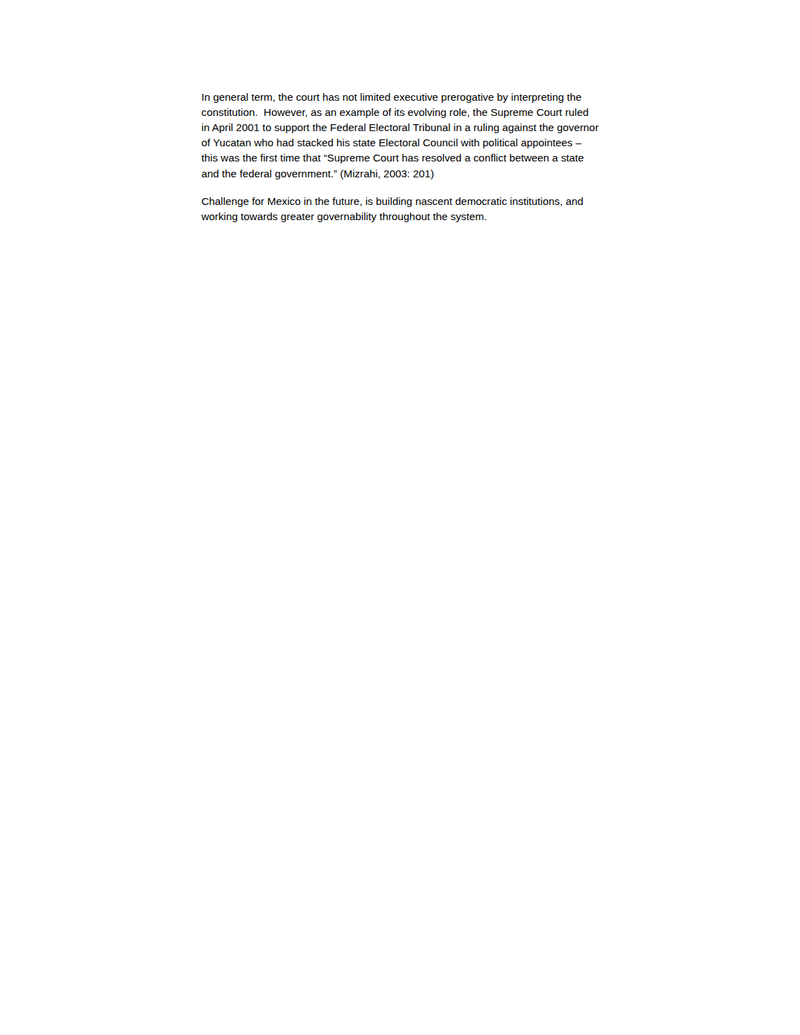In general term, the court has not limited executive prerogative by interpreting the constitution. However, as an example of its evolving role, the Supreme Court ruled in April 2001 to support the Federal Electoral Tribunal in a ruling against the governor of Yucatan who had stacked his state Electoral Council with political appointees – this was the first time that “Supreme Court has resolved a conflict between a state and the federal government.” (Mizrahi, 2003: 201)
Challenge for Mexico in the future, is building nascent democratic institutions, and working towards greater governability throughout the system.